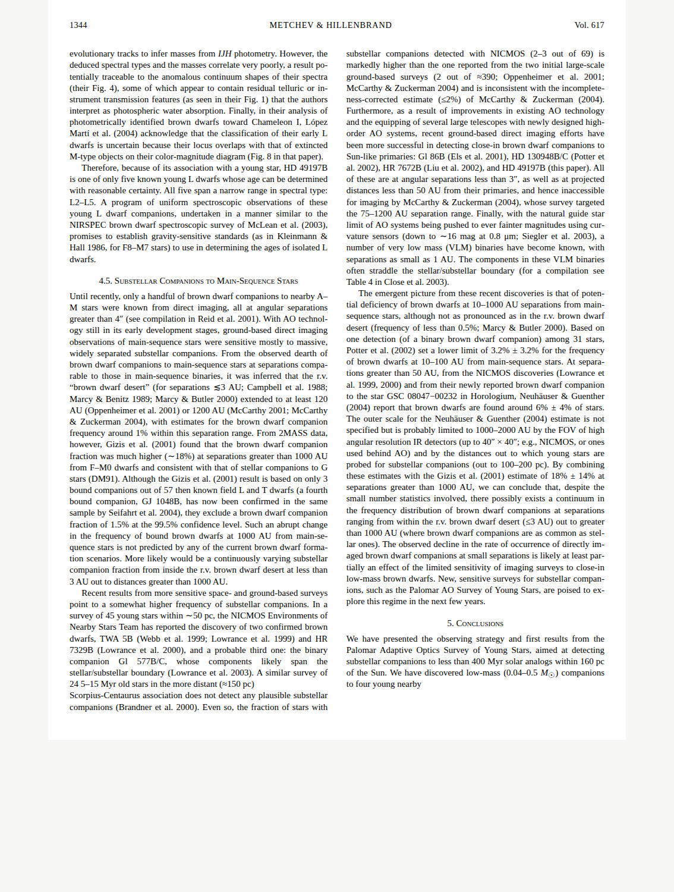1344 METCHEV & HILLENBRAND Vol. 617
evolutionary tracks to infer masses from IJH photometry. However, the deduced spectral types and the masses correlate very poorly, a result potentially traceable to the anomalous continuum shapes of their spectra (their Fig. 4), some of which appear to contain residual telluric or instrument transmission features (as seen in their Fig. 1) that the authors interpret as photospheric water absorption. Finally, in their analysis of photometrically identified brown dwarfs toward Chameleon I, López Martí et al. (2004) acknowledge that the classification of their early L dwarfs is uncertain because their locus overlaps with that of extincted M-type objects on their color-magnitude diagram (Fig. 8 in that paper).
Therefore, because of its association with a young star, HD 49197B is one of only five known young L dwarfs whose age can be determined with reasonable certainty. All five span a narrow range in spectral type: L2–L5. A program of uniform spectroscopic observations of these young L dwarf companions, undertaken in a manner similar to the NIRSPEC brown dwarf spectroscopic survey of McLean et al. (2003), promises to establish gravity-sensitive standards (as in Kleinmann & Hall 1986, for F8–M7 stars) to use in determining the ages of isolated L dwarfs.
4.5. Substellar Companions to Main-Sequence Stars
Until recently, only a handful of brown dwarf companions to nearby A–M stars were known from direct imaging, all at angular separations greater than 4″ (see compilation in Reid et al. 2001). With AO technology still in its early development stages, ground-based direct imaging observations of main-sequence stars were sensitive mostly to massive, widely separated substellar companions. From the observed dearth of brown dwarf companions to main-sequence stars at separations comparable to those in main-sequence binaries, it was inferred that the r.v. “brown dwarf desert” (for separations ≲3 AU; Campbell et al. 1988; Marcy & Benitz 1989; Marcy & Butler 2000) extended to at least 120 AU (Oppenheimer et al. 2001) or 1200 AU (McCarthy 2001; McCarthy & Zuckerman 2004), with estimates for the brown dwarf companion frequency around 1% within this separation range. From 2MASS data, however, Gizis et al. (2001) found that the brown dwarf companion fraction was much higher (∼18%) at separations greater than 1000 AU from F–M0 dwarfs and consistent with that of stellar companions to G stars (DM91). Although the Gizis et al. (2001) result is based on only 3 bound companions out of 57 then known field L and T dwarfs (a fourth bound companion, GJ 1048B, has now been confirmed in the same sample by Seifahrt et al. 2004), they exclude a brown dwarf companion fraction of 1.5% at the 99.5% confidence level. Such an abrupt change in the frequency of bound brown dwarfs at 1000 AU from main-sequence stars is not predicted by any of the current brown dwarf formation scenarios. More likely would be a continuously varying substellar companion fraction from inside the r.v. brown dwarf desert at less than 3 AU out to distances greater than 1000 AU.
Recent results from more sensitive space- and ground-based surveys point to a somewhat higher frequency of substellar companions. In a survey of 45 young stars within ∼50 pc, the NICMOS Environments of Nearby Stars Team has reported the discovery of two confirmed brown dwarfs, TWA 5B (Webb et al. 1999; Lowrance et al. 1999) and HR 7329B (Lowrance et al. 2000), and a probable third one: the binary companion Gl 577B/C, whose components likely span the stellar/substellar boundary (Lowrance et al. 2003). A similar survey of 24 5–15 Myr old stars in the more distant (≈150 pc)
Scorpius-Centaurus association does not detect any plausible substellar companions (Brandner et al. 2000). Even so, the fraction of stars with substellar companions detected with NICMOS (2–3 out of 69) is markedly higher than the one reported from the two initial large-scale ground-based surveys (2 out of ≈390; Oppenheimer et al. 2001; McCarthy & Zuckerman 2004) and is inconsistent with the incompleteness-corrected estimate (≤2%) of McCarthy & Zuckerman (2004). Furthermore, as a result of improvements in existing AO technology and the equipping of several large telescopes with newly designed high-order AO systems, recent ground-based direct imaging efforts have been more successful in detecting close-in brown dwarf companions to Sun-like primaries: Gl 86B (Els et al. 2001), HD 130948B/C (Potter et al. 2002), HR 7672B (Liu et al. 2002), and HD 49197B (this paper). All of these are at angular separations less than 3″, as well as at projected distances less than 50 AU from their primaries, and hence inaccessible for imaging by McCarthy & Zuckerman (2004), whose survey targeted the 75–1200 AU separation range. Finally, with the natural guide star limit of AO systems being pushed to ever fainter magnitudes using curvature sensors (down to ∼16 mag at 0.8 μm; Siegler et al. 2003), a number of very low mass (VLM) binaries have become known, with separations as small as 1 AU. The components in these VLM binaries often straddle the stellar/substellar boundary (for a compilation see Table 4 in Close et al. 2003).
The emergent picture from these recent discoveries is that of potential deficiency of brown dwarfs at 10–1000 AU separations from main-sequence stars, although not as pronounced as in the r.v. brown dwarf desert (frequency of less than 0.5%; Marcy & Butler 2000). Based on one detection (of a binary brown dwarf companion) among 31 stars, Potter et al. (2002) set a lower limit of 3.2% ± 3.2% for the frequency of brown dwarfs at 10–100 AU from main-sequence stars. At separations greater than 50 AU, from the NICMOS discoveries (Lowrance et al. 1999, 2000) and from their newly reported brown dwarf companion to the star GSC 08047−00232 in Horologium, Neuhäuser & Guenther (2004) report that brown dwarfs are found around 6% ± 4% of stars. The outer scale for the Neuhäuser & Guenther (2004) estimate is not specified but is probably limited to 1000–2000 AU by the FOV of high angular resolution IR detectors (up to 40″ × 40″; e.g., NICMOS, or ones used behind AO) and by the distances out to which young stars are probed for substellar companions (out to 100–200 pc). By combining these estimates with the Gizis et al. (2001) estimate of 18% ± 14% at separations greater than 1000 AU, we can conclude that, despite the small number statistics involved, there possibly exists a continuum in the frequency distribution of brown dwarf companions at separations ranging from within the r.v. brown dwarf desert (≤3 AU) out to greater than 1000 AU (where brown dwarf companions are as common as stellar ones). The observed decline in the rate of occurrence of directly imaged brown dwarf companions at small separations is likely at least partially an effect of the limited sensitivity of imaging surveys to close-in low-mass brown dwarfs. New, sensitive surveys for substellar companions, such as the Palomar AO Survey of Young Stars, are poised to explore this regime in the next few years.
5. Conclusions
We have presented the observing strategy and first results from the Palomar Adaptive Optics Survey of Young Stars, aimed at detecting substellar companions to less than 400 Myr solar analogs within 160 pc of the Sun. We have discovered low-mass (0.04–0.5 M☉) companions to four young nearby